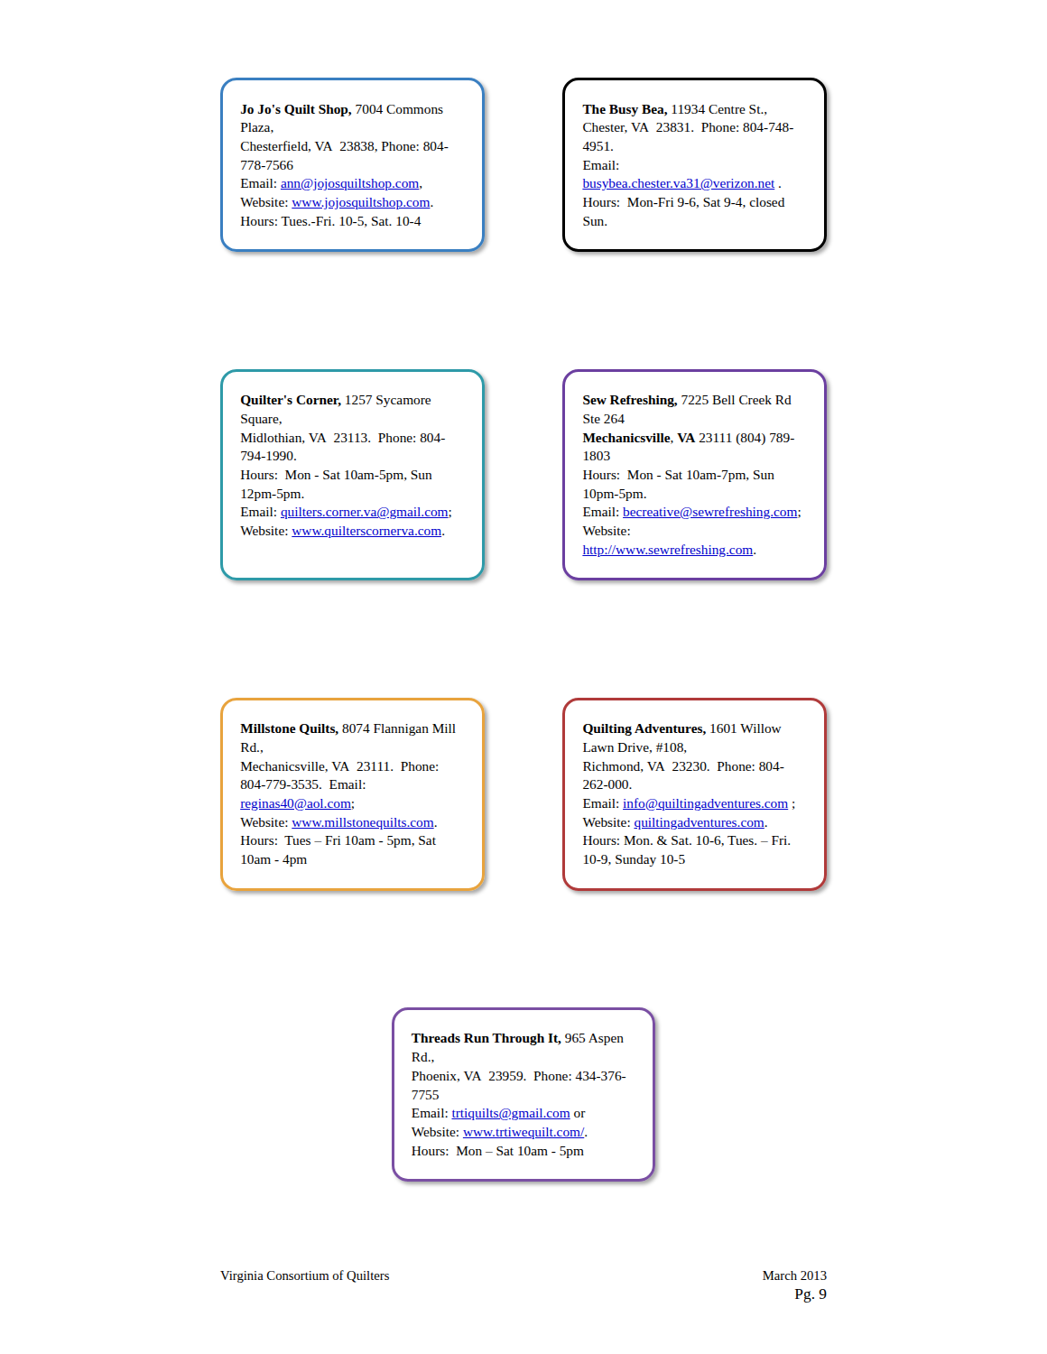Jo Jo's Quilt Shop, 7004 Commons Plaza,
Chesterfield, VA 23838, Phone: 804-778-7566
Email: ann@jojosquiltshop.com,
Website: www.jojosquiltshop.com.
Hours: Tues.-Fri. 10-5, Sat. 10-4
The Busy Bea, 11934 Centre St.,
Chester, VA 23831. Phone: 804-748-4951.
Email: busybea.chester.va31@verizon.net .
Hours: Mon-Fri 9-6, Sat 9-4, closed Sun.
Quilter's Corner, 1257 Sycamore Square,
Midlothian, VA 23113. Phone: 804-794-1990.
Hours: Mon - Sat 10am-5pm, Sun 12pm-5pm.
Email: quilters.corner.va@gmail.com;
Website: www.quilterscornerva.com.
Sew Refreshing, 7225 Bell Creek Rd Ste 264
Mechanicsville, VA 23111 (804) 789-1803
Hours: Mon - Sat 10am-7pm, Sun 10pm-5pm.
Email: becreative@sewrefreshing.com;
Website: http://www.sewrefreshing.com.
Millstone Quilts, 8074 Flannigan Mill Rd.,
Mechanicsville, VA 23111. Phone: 804-779-3535. Email: reginas40@aol.com;
Website: www.millstonequilts.com.
Hours: Tues – Fri 10am - 5pm, Sat 10am - 4pm
Quilting Adventures, 1601 Willow Lawn Drive, #108,
Richmond, VA 23230. Phone: 804-262-000.
Email: info@quiltingadventures.com ;
Website: quiltingadventures.com.
Hours: Mon. & Sat. 10-6, Tues. – Fri. 10-9, Sunday 10-5
Threads Run Through It, 965 Aspen Rd.,
Phoenix, VA 23959. Phone: 434-376-7755
Email: trtiquilts@gmail.com or
Website: www.trtiwequilt.com/.
Hours: Mon – Sat 10am - 5pm
Virginia Consortium of Quilters
March 2013
Pg. 9